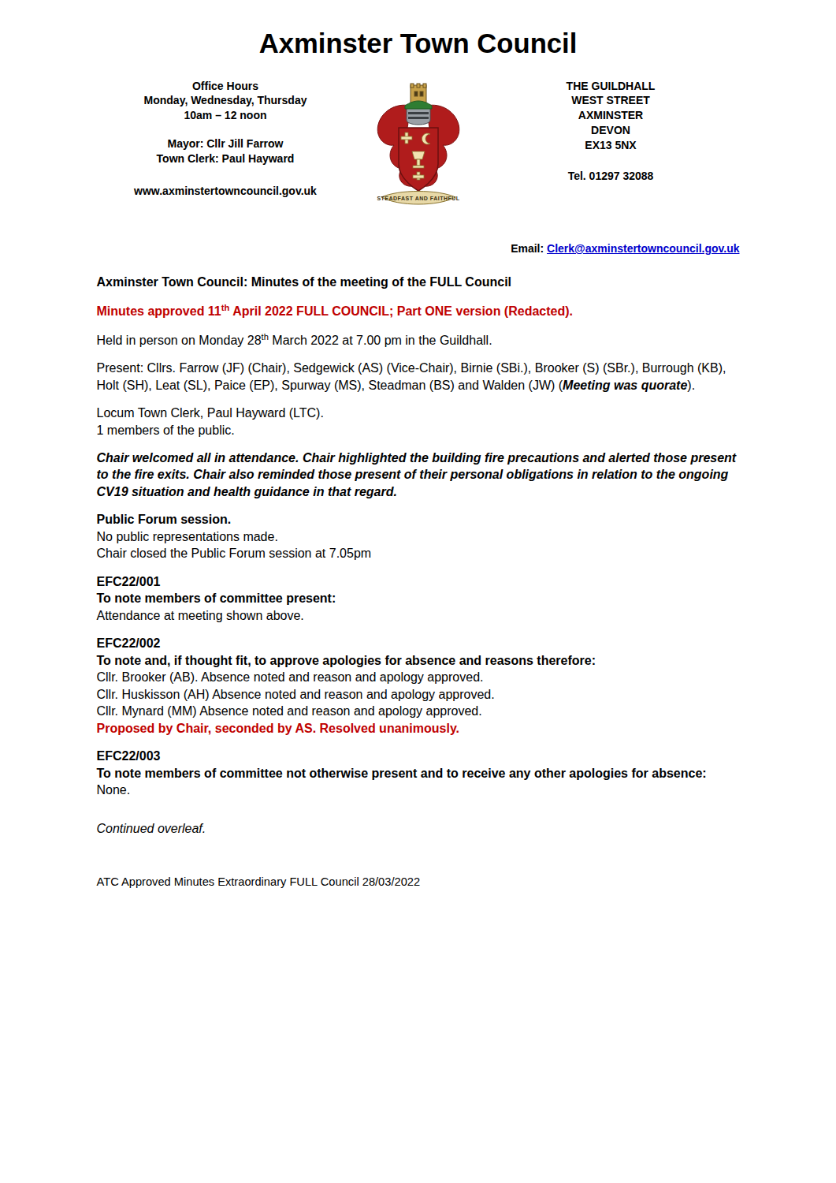Axminster Town Council
Office Hours
Monday, Wednesday, Thursday
10am – 12 noon
Mayor: Cllr Jill Farrow
Town Clerk: Paul Hayward
www.axminstertowncouncil.gov.uk
STEADFAST AND FAITHFUL
THE GUILDHALL
WEST STREET
AXMINSTER
DEVON
EX13 5NX
Tel. 01297 32088
Email: Clerk@axminstertowncouncil.gov.uk
Axminster Town Council: Minutes of the meeting of the FULL Council
Minutes approved 11th April 2022 FULL COUNCIL; Part ONE version (Redacted).
Held in person on Monday 28th March 2022 at 7.00 pm in the Guildhall.
Present: Cllrs. Farrow (JF) (Chair), Sedgewick (AS) (Vice-Chair), Birnie (SBi.), Brooker (S) (SBr.), Burrough (KB), Holt (SH), Leat (SL), Paice (EP), Spurway (MS), Steadman (BS) and Walden (JW) (Meeting was quorate).
Locum Town Clerk, Paul Hayward (LTC).
1 members of the public.
Chair welcomed all in attendance. Chair highlighted the building fire precautions and alerted those present to the fire exits. Chair also reminded those present of their personal obligations in relation to the ongoing CV19 situation and health guidance in that regard.
Public Forum session.
No public representations made.
Chair closed the Public Forum session at 7.05pm
EFC22/001
To note members of committee present:
Attendance at meeting shown above.
EFC22/002
To note and, if thought fit, to approve apologies for absence and reasons therefore:
Cllr. Brooker (AB). Absence noted and reason and apology approved.
Cllr. Huskisson (AH) Absence noted and reason and apology approved.
Cllr. Mynard (MM) Absence noted and reason and apology approved.
Proposed by Chair, seconded by AS. Resolved unanimously.
EFC22/003
To note members of committee not otherwise present and to receive any other apologies for absence:
None.
Continued overleaf.
ATC Approved Minutes Extraordinary FULL Council 28/03/2022